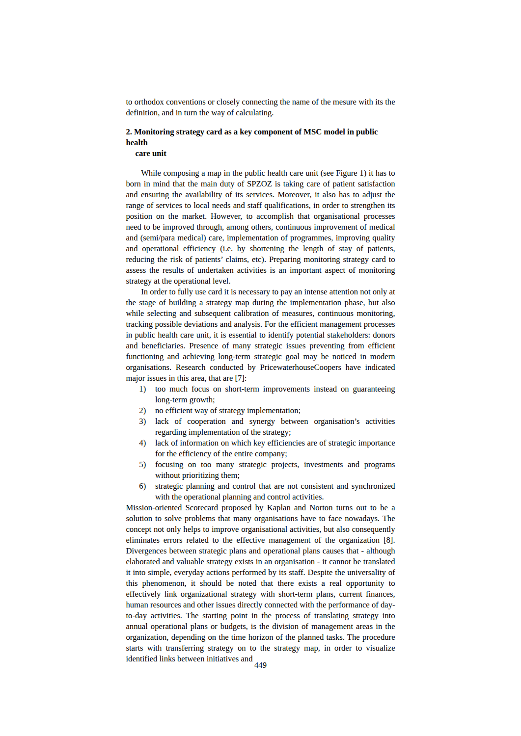to orthodox conventions or closely connecting the name of the mesure with its the definition, and in turn the way of calculating.
2. Monitoring strategy card as a key component of MSC model in public healthcare unit
While composing a map in the public health care unit (see Figure 1) it has to born in mind that the main duty of SPZOZ is taking care of patient satisfaction and ensuring the availability of its services. Moreover, it also has to adjust the range of services to local needs and staff qualifications, in order to strengthen its position on the market. However, to accomplish that organisational processes need to be improved through, among others, continuous improvement of medical and (semi/para medical) care, implementation of programmes, improving quality and operational efficiency (i.e. by shortening the length of stay of patients, reducing the risk of patients’ claims, etc). Preparing monitoring strategy card to assess the results of undertaken activities is an important aspect of monitoring strategy at the operational level.
In order to fully use card it is necessary to pay an intense attention not only at the stage of building a strategy map during the implementation phase, but also while selecting and subsequent calibration of measures, continuous monitoring, tracking possible deviations and analysis. For the efficient management processes in public health care unit, it is essential to identify potential stakeholders: donors and beneficiaries. Presence of many strategic issues preventing from efficient functioning and achieving long-term strategic goal may be noticed in modern organisations. Research conducted by PricewaterhouseCoopers have indicated major issues in this area, that are [7]:
1) too much focus on short-term improvements instead on guaranteeing long-term growth;
2) no efficient way of strategy implementation;
3) lack of cooperation and synergy between organisation’s activities regarding implementation of the strategy;
4) lack of information on which key efficiencies are of strategic importance for the efficiency of the entire company;
5) focusing on too many strategic projects, investments and programs without prioritizing them;
6) strategic planning and control that are not consistent and synchronized with the operational planning and control activities.
Mission-oriented Scorecard proposed by Kaplan and Norton turns out to be a solution to solve problems that many organisations have to face nowadays. The concept not only helps to improve organisational activities, but also consequently eliminates errors related to the effective management of the organization [8]. Divergences between strategic plans and operational plans causes that - although elaborated and valuable strategy exists in an organisation - it cannot be translated it into simple, everyday actions performed by its staff. Despite the universality of this phenomenon, it should be noted that there exists a real opportunity to effectively link organizational strategy with short-term plans, current finances, human resources and other issues directly connected with the performance of day-to-day activities. The starting point in the process of translating strategy into annual operational plans or budgets, is the division of management areas in the organization, depending on the time horizon of the planned tasks. The procedure starts with transferring strategy on to the strategy map, in order to visualize identified links between initiatives and
449